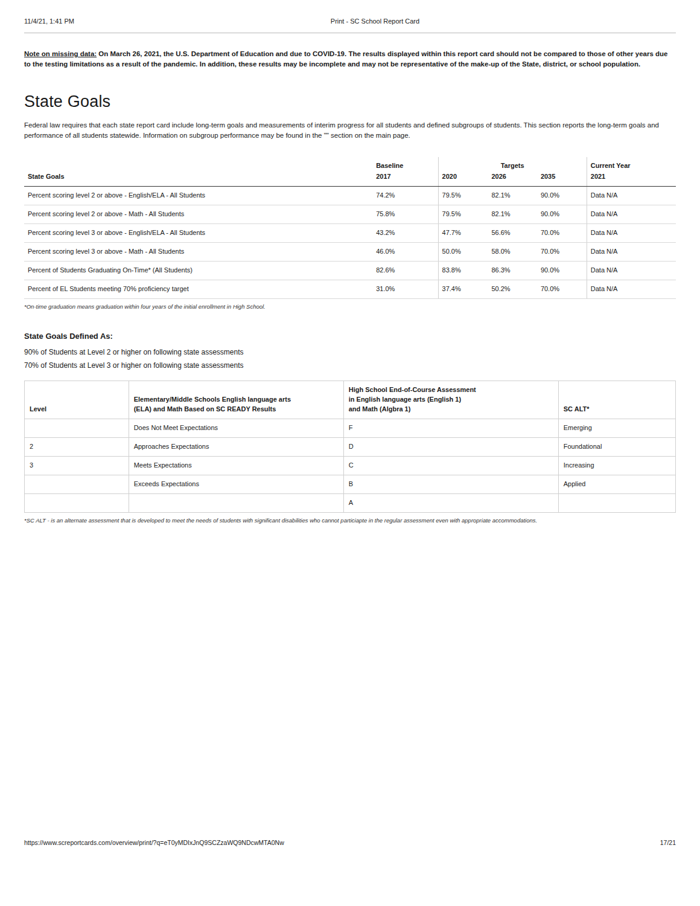11/4/21, 1:41 PM
Print - SC School Report Card
Note on missing data: On March 26, 2021, the U.S. Department of Education and due to COVID-19. The results displayed within this report card should not be compared to those of other years due to the testing limitations as a result of the pandemic. In addition, these results may be incomplete and may not be representative of the make-up of the State, district, or school population.
State Goals
Federal law requires that each state report card include long-term goals and measurements of interim progress for all students and defined subgroups of students. This section reports the long-term goals and performance of all students statewide. Information on subgroup performance may be found in the "" section on the main page.
| | Baseline | Targets | Current Year |
| --- | --- | --- | --- |
| State Goals | 2017 | 2020 | 2026 | 2035 | 2021 |
| Percent scoring level 2 or above - English/ELA - All Students | 74.2% | 79.5% | 82.1% | 90.0% | Data N/A |
| Percent scoring level 2 or above - Math - All Students | 75.8% | 79.5% | 82.1% | 90.0% | Data N/A |
| Percent scoring level 3 or above - English/ELA - All Students | 43.2% | 47.7% | 56.6% | 70.0% | Data N/A |
| Percent scoring level 3 or above - Math - All Students | 46.0% | 50.0% | 58.0% | 70.0% | Data N/A |
| Percent of Students Graduating On-Time* (All Students) | 82.6% | 83.8% | 86.3% | 90.0% | Data N/A |
| Percent of EL Students meeting 70% proficiency target | 31.0% | 37.4% | 50.2% | 70.0% | Data N/A |
*On-time graduation means graduation within four years of the initial enrollment in High School.
State Goals Defined As:
90% of Students at Level 2 or higher on following state assessments
70% of Students at Level 3 or higher on following state assessments
| Level | Elementary/Middle Schools English language arts (ELA) and Math Based on SC READY Results | High School End-of-Course Assessment in English language arts (English 1) and Math (Algbra 1) | SC ALT* |
| --- | --- | --- | --- |
| | Does Not Meet Expectations | F | Emerging |
| 2 | Approaches Expectations | D | Foundational |
| 3 | Meets Expectations | C | Increasing |
| | Exceeds Expectations | B | Applied |
| | | A | |
*SC ALT - is an alternate assessment that is developed to meet the needs of students with significant disabilities who cannot particiapte in the regular assessment even with appropriate accommodations.
https://www.screportcards.com/overview/print/?q=eT0yMDIxJnQ9SCZzaWQ9NDcwMTA0Nw
17/21